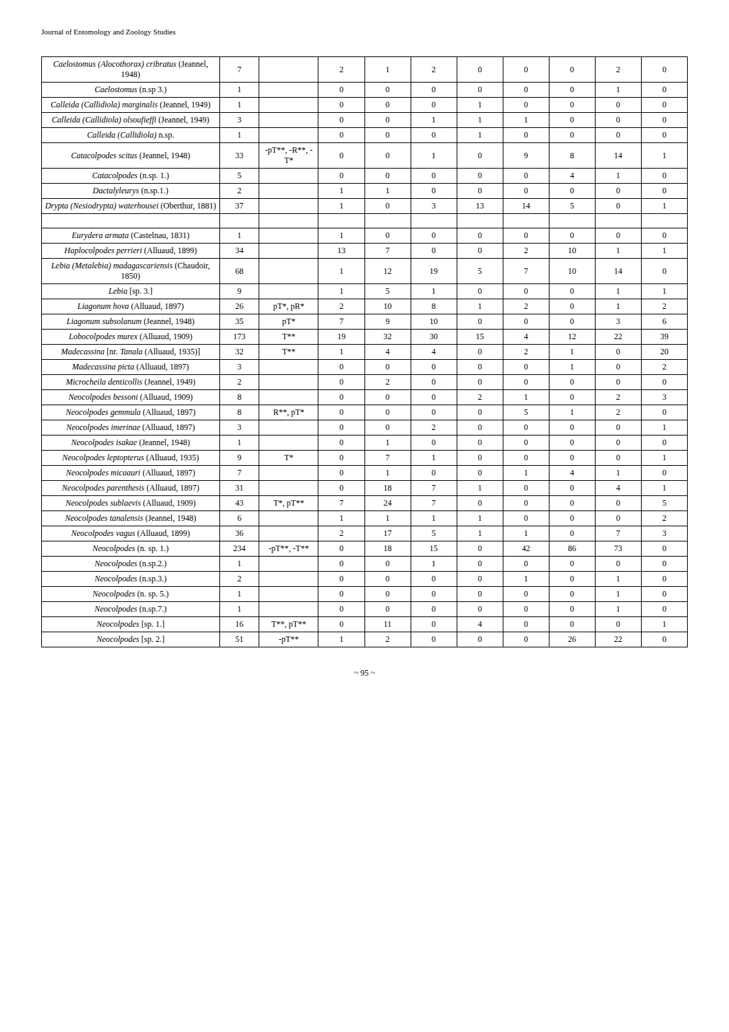Journal of Entomology and Zoology Studies
| Caelostomus (Alocothorax) cribratus (Jeannel, 1948) | 7 | | 2 | 1 | 2 | 0 | 0 | 0 | 2 | 0 |
| Caelostomus (n.sp 3.) | 1 | | 0 | 0 | 0 | 0 | 0 | 0 | 1 | 0 |
| Calleida (Callidiola) marginalis (Jeannel, 1949) | 1 | | 0 | 0 | 0 | 1 | 0 | 0 | 0 | 0 |
| Calleida (Callidiola) olsoufieffi (Jeannel, 1949) | 3 | | 0 | 0 | 1 | 1 | 1 | 0 | 0 | 0 |
| Calleida (Callidiola) n.sp. | 1 | | 0 | 0 | 0 | 1 | 0 | 0 | 0 | 0 |
| Catacolpodes scitus (Jeannel, 1948) | 33 | -pT**, -R**, -T* | 0 | 0 | 1 | 0 | 9 | 8 | 14 | 1 |
| Catacolpodes (n.sp. 1.) | 5 | | 0 | 0 | 0 | 0 | 0 | 4 | 1 | 0 |
| Dactalyleurys (n.sp.1.) | 2 | | 1 | 1 | 0 | 0 | 0 | 0 | 0 | 0 |
| Drypta (Nesiodrypta) waterhousei (Oberthur, 1881) | 37 | | 1 | 0 | 3 | 13 | 14 | 5 | 0 | 1 |
| Eurydera armata (Castelnau, 1831) | 1 | | 1 | 0 | 0 | 0 | 0 | 0 | 0 | 0 |
| Haplocolpodes perrieri (Alluaud, 1899) | 34 | | 13 | 7 | 0 | 0 | 2 | 10 | 1 | 1 |
| Lebia (Metalebia) madagascariensis (Chaudoir, 1850) | 68 | | 1 | 12 | 19 | 5 | 7 | 10 | 14 | 0 |
| Lebia [sp. 3.] | 9 | | 1 | 5 | 1 | 0 | 0 | 0 | 1 | 1 |
| Liagonum hova (Alluaud, 1897) | 26 | pT*, pR* | 2 | 10 | 8 | 1 | 2 | 0 | 1 | 2 |
| Liagonum subsolanum (Jeannel, 1948) | 35 | pT* | 7 | 9 | 10 | 0 | 0 | 0 | 3 | 6 |
| Lobocolpodes murex (Alluaud, 1909) | 173 | T** | 19 | 32 | 30 | 15 | 4 | 12 | 22 | 39 |
| Madecassina [nr. Tanala (Alluaud, 1935)] | 32 | T** | 1 | 4 | 4 | 0 | 2 | 1 | 0 | 20 |
| Madecassina picta (Alluaud, 1897) | 3 | | 0 | 0 | 0 | 0 | 0 | 1 | 0 | 2 |
| Microcheila denticollis (Jeannel, 1949) | 2 | | 0 | 2 | 0 | 0 | 0 | 0 | 0 | 0 |
| Neocolpodes bessoni (Alluaud, 1909) | 8 | | 0 | 0 | 0 | 2 | 1 | 0 | 2 | 3 |
| Neocolpodes gemmula (Alluaud, 1897) | 8 | R**, pT* | 0 | 0 | 0 | 0 | 5 | 1 | 2 | 0 |
| Neocolpodes imerinae (Alluaud, 1897) | 3 | | 0 | 0 | 2 | 0 | 0 | 0 | 0 | 1 |
| Neocolpodes isakae (Jeannel, 1948) | 1 | | 0 | 1 | 0 | 0 | 0 | 0 | 0 | 0 |
| Neocolpodes leptopterus (Alluaud, 1935) | 9 | T* | 0 | 7 | 1 | 0 | 0 | 0 | 0 | 1 |
| Neocolpodes micaauri (Alluaud, 1897) | 7 | | 0 | 1 | 0 | 0 | 1 | 4 | 1 | 0 |
| Neocolpodes parenthesis (Alluaud, 1897) | 31 | | 0 | 18 | 7 | 1 | 0 | 0 | 4 | 1 |
| Neocolpodes sublaevis (Alluaud, 1909) | 43 | T*, pT** | 7 | 24 | 7 | 0 | 0 | 0 | 0 | 5 |
| Neocolpodes tanalensis (Jeannel, 1948) | 6 | | 1 | 1 | 1 | 1 | 0 | 0 | 0 | 2 |
| Neocolpodes vagus (Alluaud, 1899) | 36 | | 2 | 17 | 5 | 1 | 1 | 0 | 7 | 3 |
| Neocolpodes (n. sp. 1.) | 234 | -pT**, -T** | 0 | 18 | 15 | 0 | 42 | 86 | 73 | 0 |
| Neocolpodes (n.sp.2.) | 1 | | 0 | 0 | 1 | 0 | 0 | 0 | 0 | 0 |
| Neocolpodes (n.sp.3.) | 2 | | 0 | 0 | 0 | 0 | 1 | 0 | 1 | 0 |
| Neocolpodes (n. sp. 5.) | 1 | | 0 | 0 | 0 | 0 | 0 | 0 | 1 | 0 |
| Neocolpodes (n.sp.7.) | 1 | | 0 | 0 | 0 | 0 | 0 | 0 | 1 | 0 |
| Neocolpodes [sp. 1.] | 16 | T**, pT** | 0 | 11 | 0 | 4 | 0 | 0 | 0 | 1 |
| Neocolpodes [sp. 2.] | 51 | -pT** | 1 | 2 | 0 | 0 | 0 | 26 | 22 | 0 |
~ 95 ~